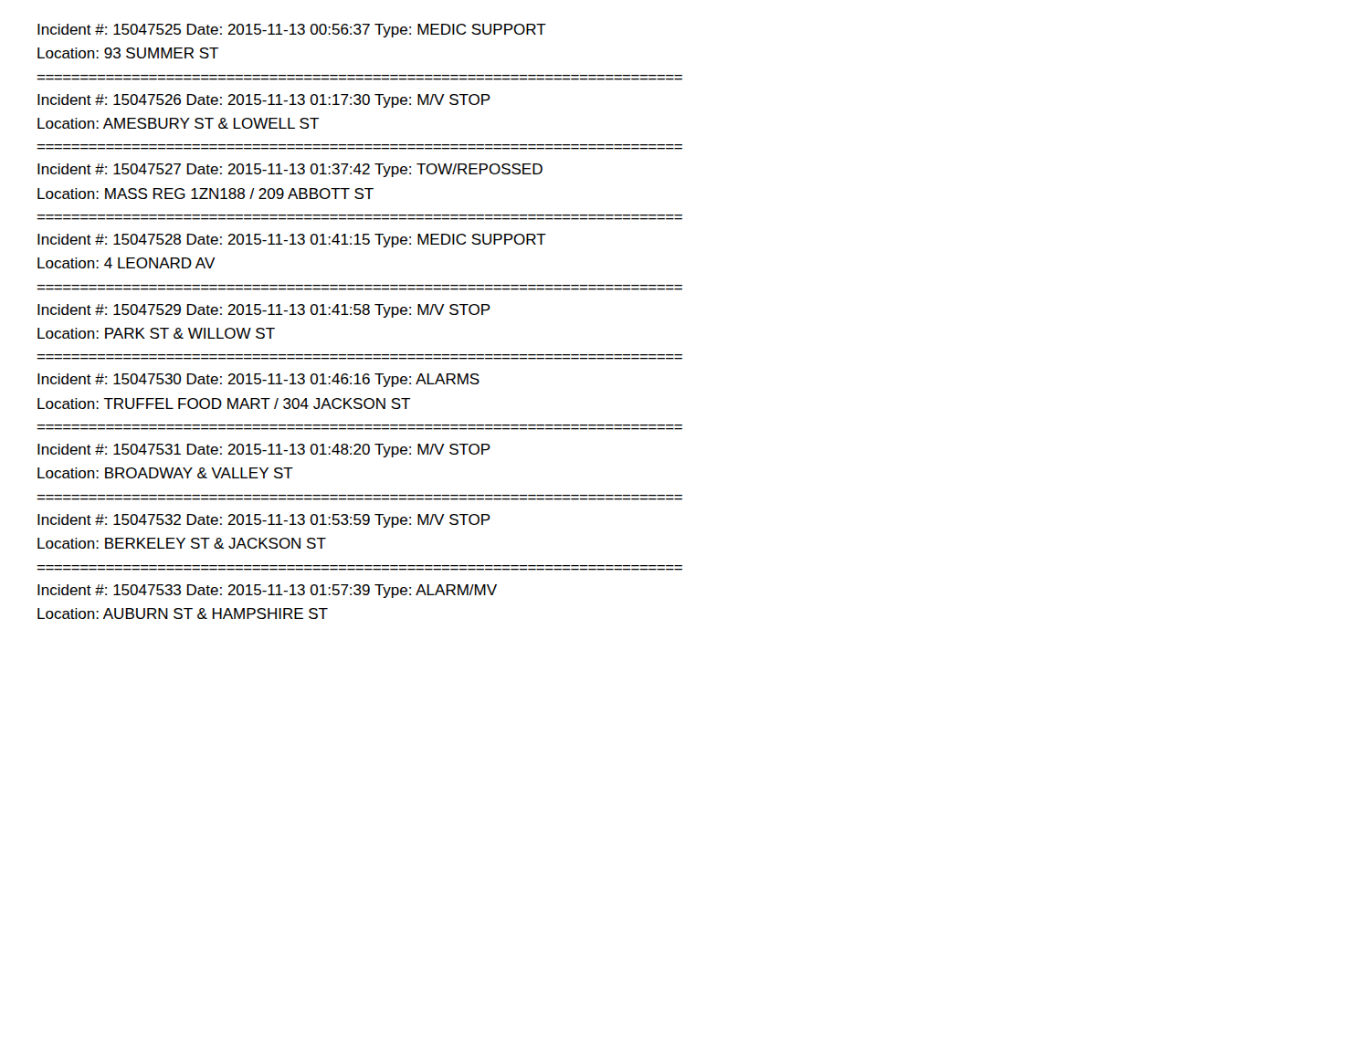Incident #: 15047525 Date: 2015-11-13 00:56:37 Type: MEDIC SUPPORT
Location: 93 SUMMER ST
===========================================================================
Incident #: 15047526 Date: 2015-11-13 01:17:30 Type: M/V STOP
Location: AMESBURY ST & LOWELL ST
===========================================================================
Incident #: 15047527 Date: 2015-11-13 01:37:42 Type: TOW/REPOSSED
Location: MASS REG 1ZN188 / 209 ABBOTT ST
===========================================================================
Incident #: 15047528 Date: 2015-11-13 01:41:15 Type: MEDIC SUPPORT
Location: 4 LEONARD AV
===========================================================================
Incident #: 15047529 Date: 2015-11-13 01:41:58 Type: M/V STOP
Location: PARK ST & WILLOW ST
===========================================================================
Incident #: 15047530 Date: 2015-11-13 01:46:16 Type: ALARMS
Location: TRUFFEL FOOD MART / 304 JACKSON ST
===========================================================================
Incident #: 15047531 Date: 2015-11-13 01:48:20 Type: M/V STOP
Location: BROADWAY & VALLEY ST
===========================================================================
Incident #: 15047532 Date: 2015-11-13 01:53:59 Type: M/V STOP
Location: BERKELEY ST & JACKSON ST
===========================================================================
Incident #: 15047533 Date: 2015-11-13 01:57:39 Type: ALARM/MV
Location: AUBURN ST & HAMPSHIRE ST